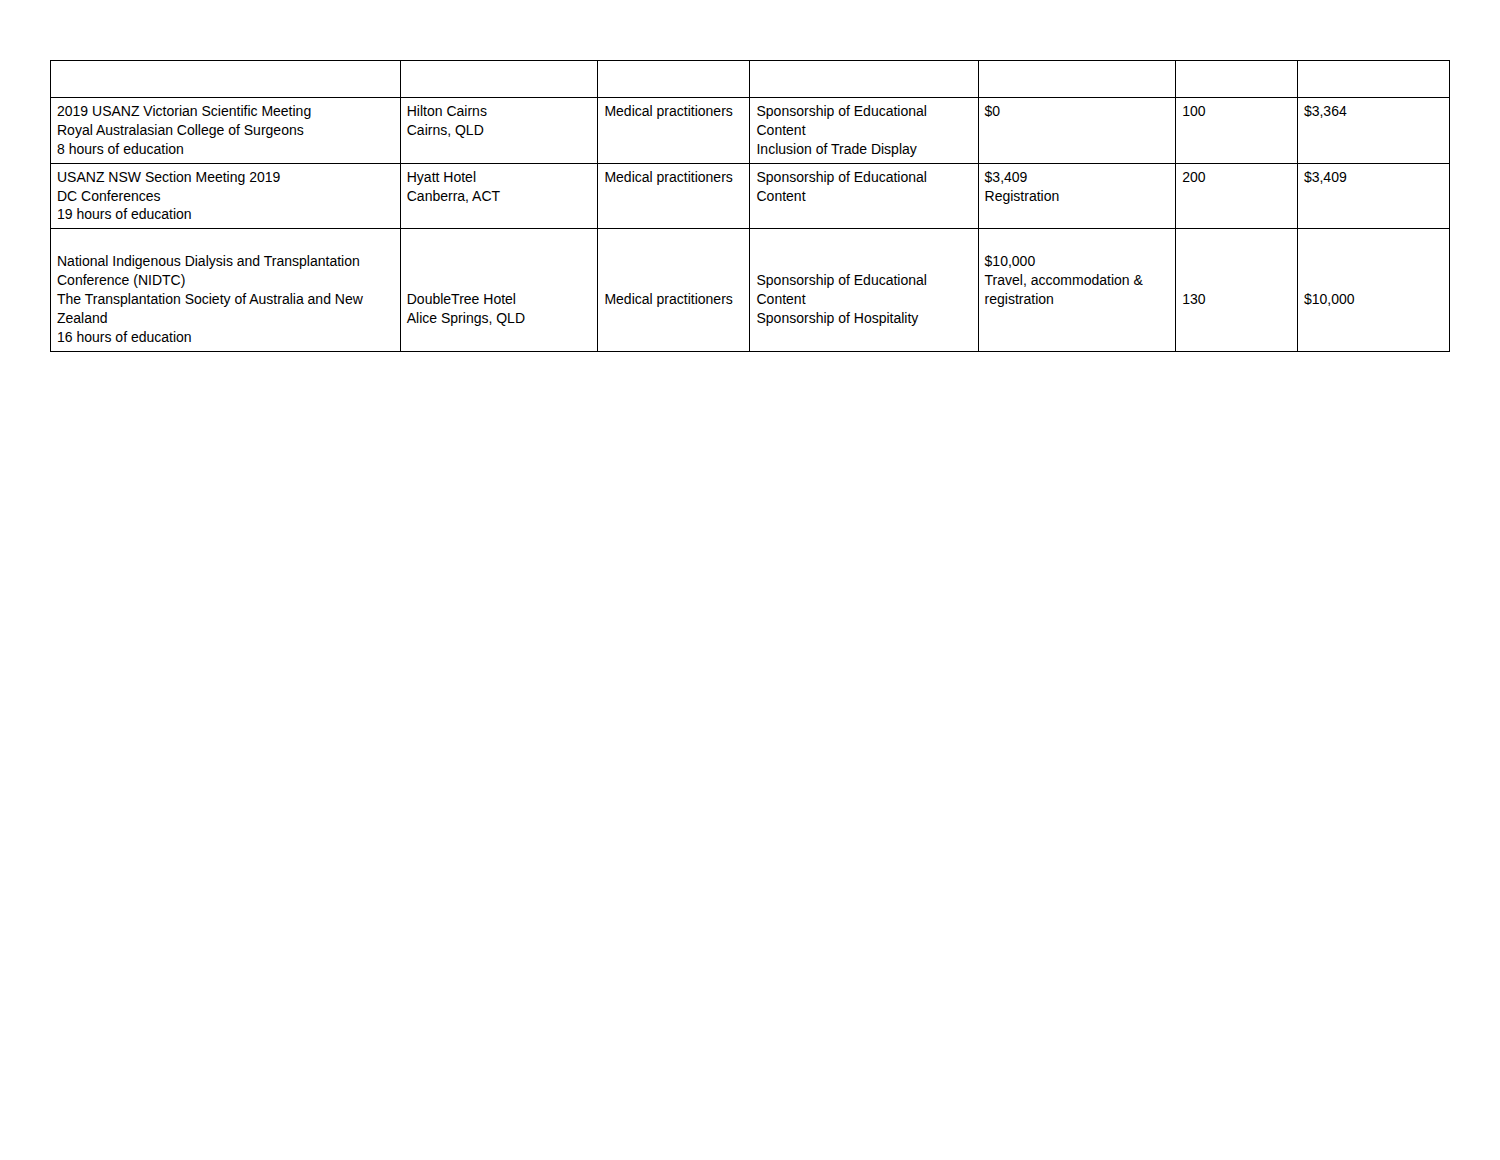| 2019 USANZ Victorian Scientific Meeting Royal Australasian College of Surgeons 8 hours of education | Hilton Cairns Cairns, QLD | Medical practitioners | Sponsorship of Educational Content Inclusion of Trade Display | $0 | 100 | $3,364 |
| USANZ NSW Section Meeting 2019 DC Conferences 19 hours of education | Hyatt Hotel Canberra, ACT | Medical practitioners | Sponsorship of Educational Content | $3,409 Registration | 200 | $3,409 |
| National Indigenous Dialysis and Transplantation Conference (NIDTC) The Transplantation Society of Australia and New Zealand 16 hours of education | DoubleTree Hotel Alice Springs, QLD | Medical practitioners | Sponsorship of Educational Content Sponsorship of Hospitality | $10,000 Travel, accommodation & registration | 130 | $10,000 |